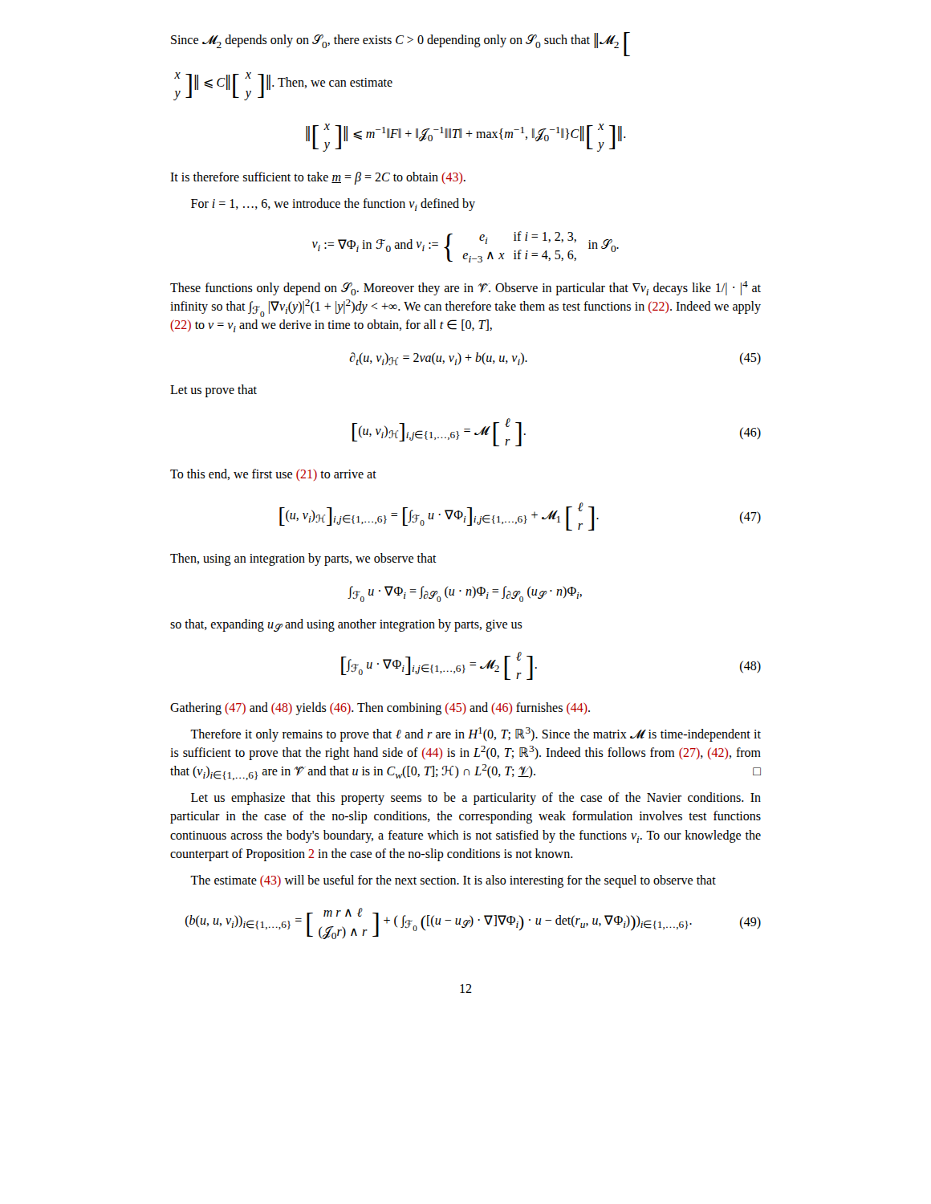Since 𝓜2 depends only on 𝒮0, there exists C > 0 depending only on 𝒮0 such that ‖𝓜2 [
| x |
| y |
]‖ ⩽ C‖[
| x |
| y |
]‖. Then, we can estimate
‖[
| x |
| y |
]‖ ⩽ m−1‖F‖ + ‖𝒥0−1‖‖T‖ + max{m−1, ‖𝒥0−1‖}C‖[
| x |
| y |
]‖.
It is therefore sufficient to take m = β = 2C to obtain (43).
For i = 1, …, 6, we introduce the function vi defined by
vi := ∇Φi in ℱ0 and vi := {
| e i | if i = 1, 2, 3, |
| e i −3 ∧ x | if i = 4, 5, 6, |
in 𝒮0.
These functions only depend on 𝒮0. Moreover they are in 𝒱̂. Observe in particular that ∇vi decays like 1/| · |4 at infinity so that ∫ℱ0 |∇vi(y)|2(1 + |y|2)dy < +∞. We can therefore take them as test functions in (22). Indeed we apply (22) to v = vi and we derive in time to obtain, for all t ∈ [0, T],
∂t(u, vi)ℋ = 2νa(u, vi) + b(u, u, vi).
(45)
Let us prove that
[(u, vi)ℋ]i,j∈{1,…,6} = 𝓜 [
| ℓ |
| r |
].
(46)
To this end, we first use (21) to arrive at
[(u, vi)ℋ]i,j∈{1,…,6} = [∫ℱ0 u · ∇Φi]i,j∈{1,…,6} + 𝓜1 [
| ℓ |
| r |
].
(47)
Then, using an integration by parts, we observe that
∫ℱ0 u · ∇Φi = ∫∂𝒮0 (u · n)Φi = ∫∂𝒮0 (u𝒮 · n)Φi,
so that, expanding u𝒮 and using another integration by parts, give us
[∫ℱ0 u · ∇Φi]i,j∈{1,…,6} = 𝓜2 [
| ℓ |
| r |
].
(48)
Gathering (47) and (48) yields (46). Then combining (45) and (46) furnishes (44).
Therefore it only remains to prove that ℓ and r are in H1(0, T; ℝ3). Since the matrix 𝓜 is time-independent it is sufficient to prove that the right hand side of (44) is in L2(0, T; ℝ3). Indeed this follows from (27), (42), from that (vi)i∈{1,…,6} are in 𝒱̂ and that u is in Cw([0, T]; ℋ) ∩ L2(0, T; 𝒱). □
Let us emphasize that this property seems to be a particularity of the case of the Navier conditions. In particular in the case of the no-slip conditions, the corresponding weak formulation involves test functions continuous across the body's boundary, a feature which is not satisfied by the functions vi. To our knowledge the counterpart of Proposition 2 in the case of the no-slip conditions is not known.
The estimate (43) will be useful for the next section. It is also interesting for the sequel to observe that
(b(u, u, vi))i∈{1,…,6} = [
| m r ∧ ℓ |
| (𝒥 0 r ) ∧ r |
] + ( ∫ℱ0 ([(u − u𝒮) · ∇]∇Φi) · u − det(ru, u, ∇Φi)))i∈{1,…,6}.
(49)
12